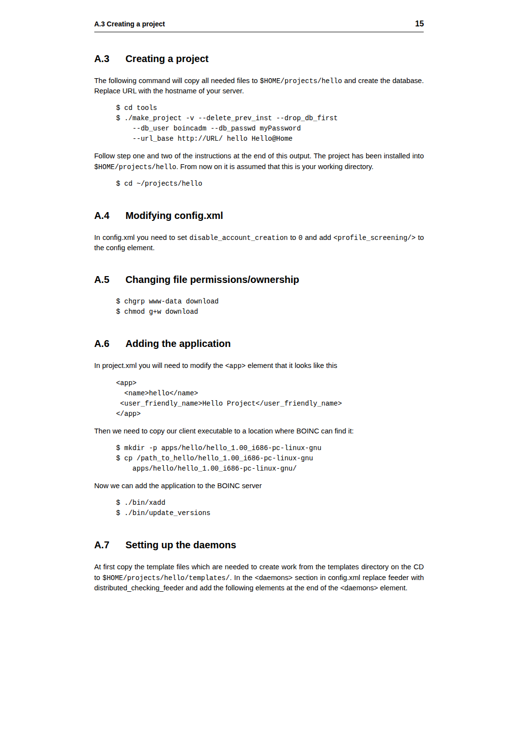A.3 Creating a project 15
A.3 Creating a project
The following command will copy all needed files to $HOME/projects/hello and create the database. Replace URL with the hostname of your server.
$ cd tools
$ ./make_project -v --delete_prev_inst --drop_db_first
    --db_user boincadm --db_passwd myPassword
    --url_base http://URL/ hello Hello@Home
Follow step one and two of the instructions at the end of this output. The project has been installed into $HOME/projects/hello. From now on it is assumed that this is your working directory.
$ cd ~/projects/hello
A.4 Modifying config.xml
In config.xml you need to set disable_account_creation to 0 and add <profile_screening/> to the config element.
A.5 Changing file permissions/ownership
$ chgrp www-data download
$ chmod g+w download
A.6 Adding the application
In project.xml you will need to modify the <app> element that it looks like this
<app>
  <name>hello</name>
 <user_friendly_name>Hello Project</user_friendly_name>
</app>
Then we need to copy our client executable to a location where BOINC can find it:
$ mkdir -p apps/hello/hello_1.00_i686-pc-linux-gnu
$ cp /path_to_hello/hello_1.00_i686-pc-linux-gnu
    apps/hello/hello_1.00_i686-pc-linux-gnu/
Now we can add the application to the BOINC server
$ ./bin/xadd
$ ./bin/update_versions
A.7 Setting up the daemons
At first copy the template files which are needed to create work from the templates directory on the CD to $HOME/projects/hello/templates/. In the <daemons> section in config.xml replace feeder with distributed_checking_feeder and add the following elements at the end of the <daemons> element.